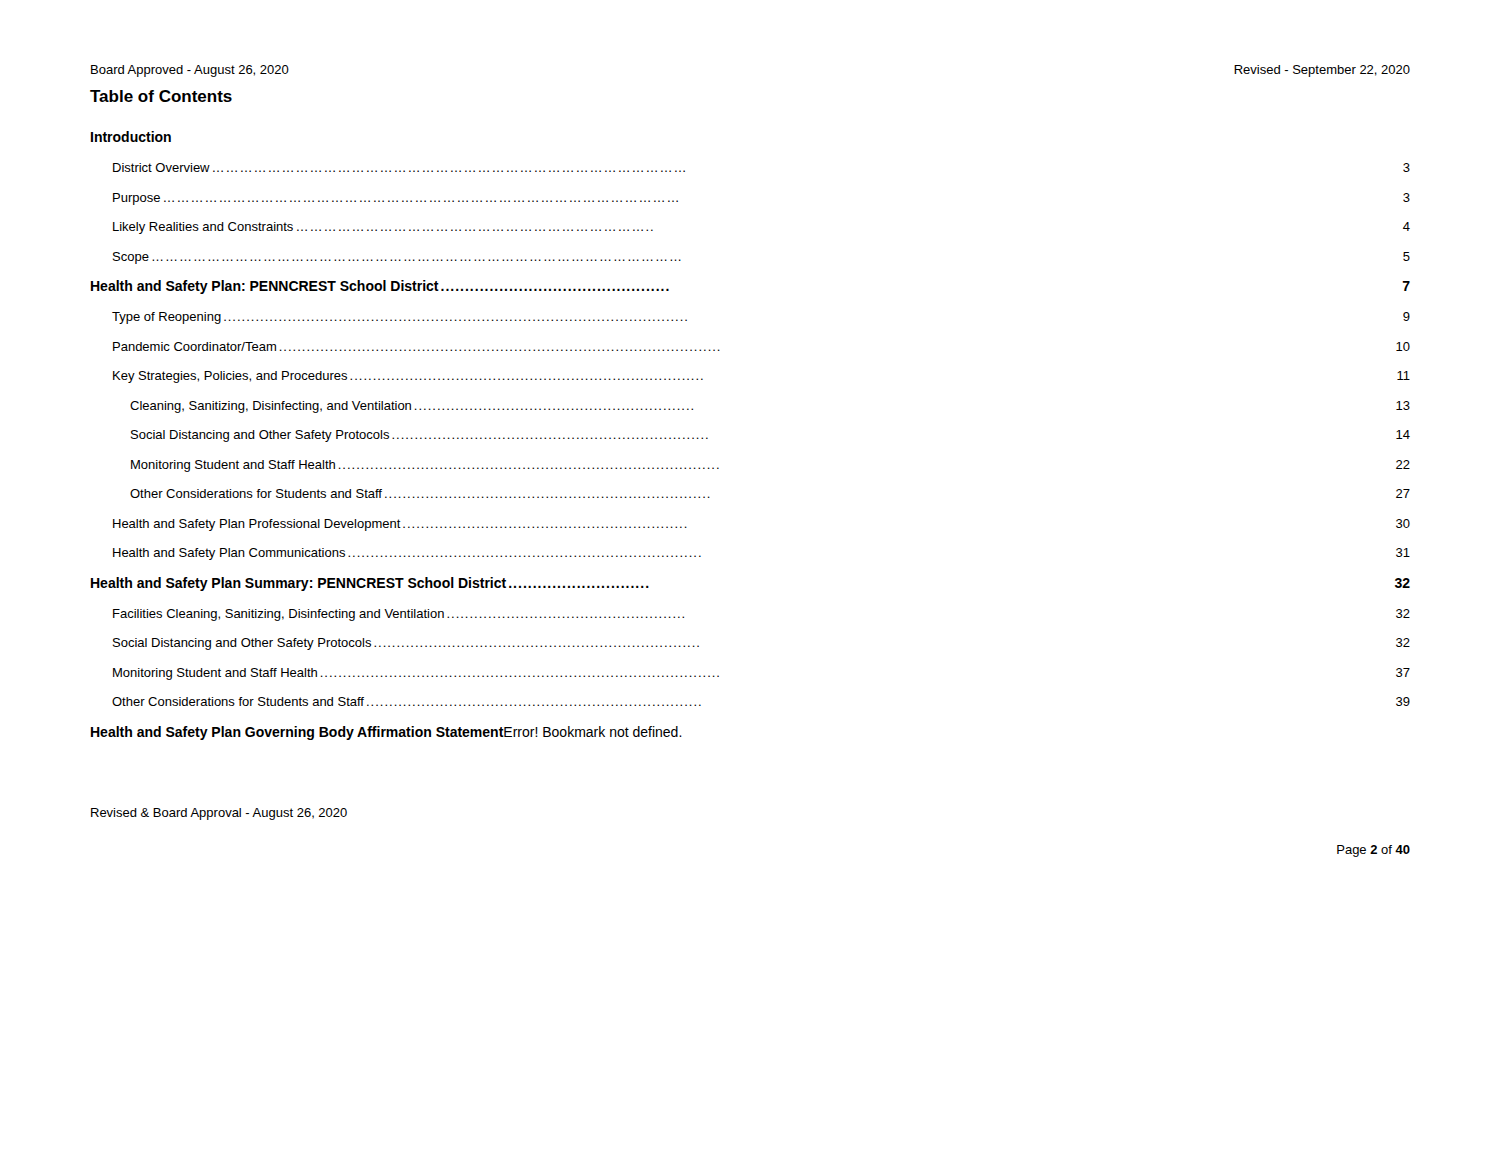Board Approved - August 26, 2020 Revised - September 22, 2020
Table of Contents
Introduction
District Overview ………………………………………………………………………………………… 3
Purpose ………………………………………………………………………………………………… 3
Likely Realities and Constraints ………………………………………………………………….. 4
Scope …………………………………………………………………………………………………… 5
Health and Safety Plan: PENNCREST School District ............................................... 7
Type of Reopening ..................................................................................................... 9
Pandemic Coordinator/Team ................................................................................................ 10
Key Strategies, Policies, and Procedures ............................................................................. 11
Cleaning, Sanitizing, Disinfecting, and Ventilation ............................................................. 13
Social Distancing and Other Safety Protocols ..................................................................... 14
Monitoring Student and Staff Health ................................................................................... 22
Other Considerations for Students and Staff ....................................................................... 27
Health and Safety Plan Professional Development .............................................................. 30
Health and Safety Plan Communications ............................................................................. 31
Health and Safety Plan Summary: PENNCREST School District ............................. 32
Facilities Cleaning, Sanitizing, Disinfecting and Ventilation .................................................... 32
Social Distancing and Other Safety Protocols ....................................................................... 32
Monitoring Student and Staff Health ....................................................................................... 37
Other Considerations for Students and Staff ......................................................................... 39
Health and Safety Plan Governing Body Affirmation Statement Error! Bookmark not defined.
Revised & Board Approval - August 26, 2020
Page 2 of 40